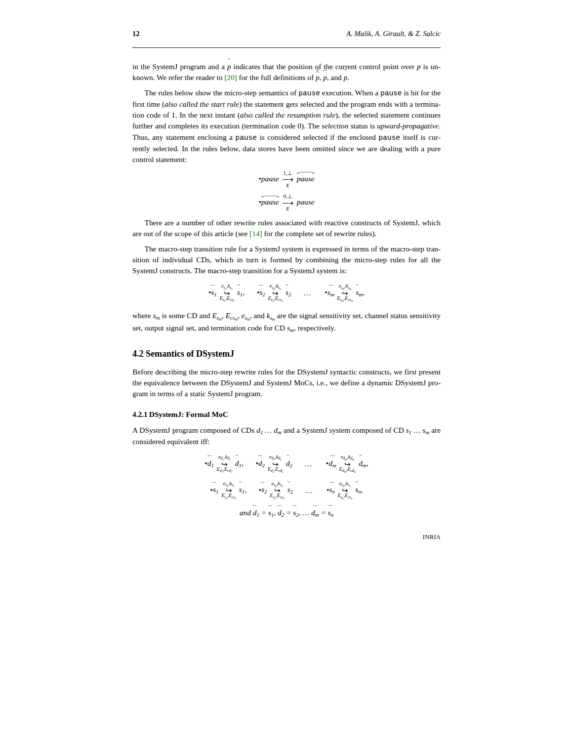12 A. Malik, A. Girault, & Z. Salcic
in the SystemJ program and a p indicates that the position of the current control point over p is unknown. We refer the reader to [20] for the full definitions of p, p, and p.
The rules below show the micro-step semantics of pause execution. When a pause is hit for the first time (also called the start rule) the statement gets selected and the program ends with a termination code of 1. In the next instant (also called the resumption rule), the selected statement continues further and completes its execution (termination code 0). The selection status is upward-propagative. Thus, any statement enclosing a pause is considered selected if the enclosed pause itself is currently selected. In the rules below, data stores have been omitted since we are dealing with a pure control statement:
•pause 1,⊥ ⟶ E pause
•pause 0,⊥ ⟶ E pause
There are a number of other rewrite rules associated with reactive constructs of SystemJ, which are out of the scope of this article (see [14] for the complete set of rewrite rules).
The macro-step transition rule for a SystemJ system is expressed in terms of the macro-step transition of individual CDs, which in turn is formed by combining the micro-step rules for all the SystemJ constructs. The macro-step transition for a SystemJ system is:
•s 1 es1,ks1 ↪ Es1,Ecs1 s 1, •s 2 es2,ks2 ↪ Es2,Ecs2 s 2 … •sm esm,ksm ↪ Esm,Ecsm sm,
where sm is some CD and Esm, Ecsm, esm, and ksm are the signal sensitivity set, channel status sensitivity set, output signal set, and termination code for CD sm, respectively.
4.2 Semantics of DSystemJ
Before describing the micro-step rewrite rules for the DSystemJ syntactic constructs, we first present the equivalence between the DSystemJ and SystemJ MoCs, i.e., we define a dynamic DSystemJ program in terms of a static SystemJ program.
4.2.1 DSystemJ: Formal MoC
A DSystemJ program composed of CDs d1 … dm and a SystemJ system composed of CD s1 … sm are considered equivalent iff:
•d 1 ed1,kd1 ↪ Ed1,Ecd1 d 1, •d 2 ed2,kd2 ↪ Ed2,Ecd2 d 2 … •dm edm,kdm ↪ Edm,Ecdm dm,
•s 1 es1,ks1 ↪ Es1,Ecs1 s 1, •s 2 es2,ks2 ↪ Es2,Ecs2 s 2 … •sn esn,ksn ↪ Esn,Ecsn sn,
and d 1 = s 1, d 2 = s 2, … dm = sn
INRIA